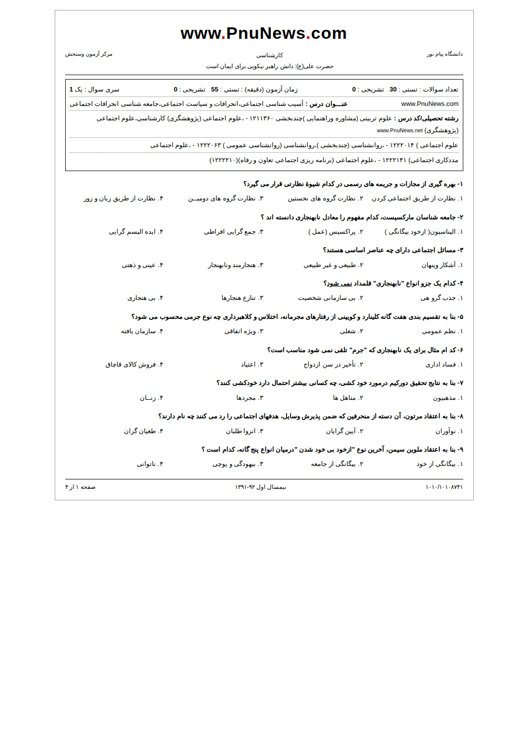www. PnuNews. com
دانشگاه پیام نور
کارشناسی
حضرت علی(ع): دانش راهبر نیکویی برای ایمان است
مرکز آزمون وسنجش
تعداد سوالات : تستی : 30 تشریحی : 0 زمان آزمون (دقیقه) : تستی : 55 تشریحی : 0 سری سوال : یک 1
www. PnuNews. com عنـــوان درس : آسیب شناسی اجتماعی،انحرافات و سیاست اجتماعی،جامعه شناسی انحرافات اجتماعی
رشته تحصیلی/کد درس : علوم تربیتی (مشاوره وراهنمایی )چندبخشی ۱۲۱۱۳۶۰ - ،علوم اجتماعی (پژوهشگری) کارشناسی،علوم اجتماعی (پژوهشگری) www. PnuNews. net
علوم اجتماعی ) ۱۲۲۲۰۱۴ - ،روانشناسی (چندبخشی )،روانشناسی (روانشناسی عمومی ) ۱۲۲۲۰۶۳ - ،علوم اجتماعی
مددکاری اجتماعی) ۱۲۲۲۱۴۱ - ،علوم اجتماعی (برنامه ریزی اجتماعی تعاون و رفاه)(۱۲۲۲۲۱۰)
۱- بهره گیری از مجازات و جریمه های رسمی در کدام شیوهٔ نظارتی قرار می گیرد؟
۱. نظارت از طریق اجتماعی کردن
۲. نظارت گروه های نخستین
۳. نظارت گروه های دومیــن
۴. نظارت از طریق زبان و زور
۲- جامعه شناسان مارکسیست، کدام مفهوم را معادل نابهنجاری دانسته اند ؟
۱. الیناسیون( ازخود بیگانگی )
۲. پراکسیس (عمل )
۳. جمع گرایی افراطی
۴. ایده الیسم گرایی
۳- مسائل اجتماعی دارای چه عناصر اساسی هستند؟
۱. آشکار وپنهان
۲. طبیعی و غیر طبیعی
۳. هنجارمند ونابهنجار
۴. عینی و ذهتی
۴- کدام یک جزو انواع "نابهنجاری" قلمداد نمی شود؟
۱. جذب گرو هی
۲. بی سازمانی شخصیت
۳. تنازع هنجارها
۴. بی هنجاری
۵- بنا به تقسیم بندی هفت گانه کلینارد و کویینی از رفتارهای مجرمانه، اختلاس و کلاهبرداری چه نوع جرمی محسوب می شود؟
۱. نظم عمومی
۲. شغلی
۳. ویژه اتفاقی
۴. سازمان یافته
۶- کد ام مثال برای یک نابهنجاری که "جرم" تلقی نمی شود مناسب است؟
۱. فساد اداری
۲. تأخیر در سن ازدواج
۳. اعتیاد
۴. فروش کالای قاچاق
۷- بنا به نتایج تحقیق دورکیم درمورد خود کشی، چه کسانی بیشتر احتمال دارد خودکشی کنند؟
۱. مذهبیون
۲. متاهل ها
۳. مجردها
۴. زنــان
۸- بنا به اعتقاد مرتون، آن دسته از منحرفین که ضمن پذیرش وسایل، هدفهای اجتماعی را رد می کنند چه نام دارند؟
۱. نوآوران
۲. آیین گرایان
۳. انزوا طلبان
۴. طغیان گران
۹- بنا به اعتقاد ملوین سیمن، آخرین نوع "ازخود بی خود شدن "درمیان انواع پنج گانه، کدام است ؟
۱. بیگانگی از خود
۲. بیگانگی از جامعه
۳. بیهودگی و پوچی
۴. ناتوانی
۱۰۱۰/۱۰۱۰۸۷۴۱ نیمسال اول ۹۲-۱۳۹۱ صفحه ۱ از ۴